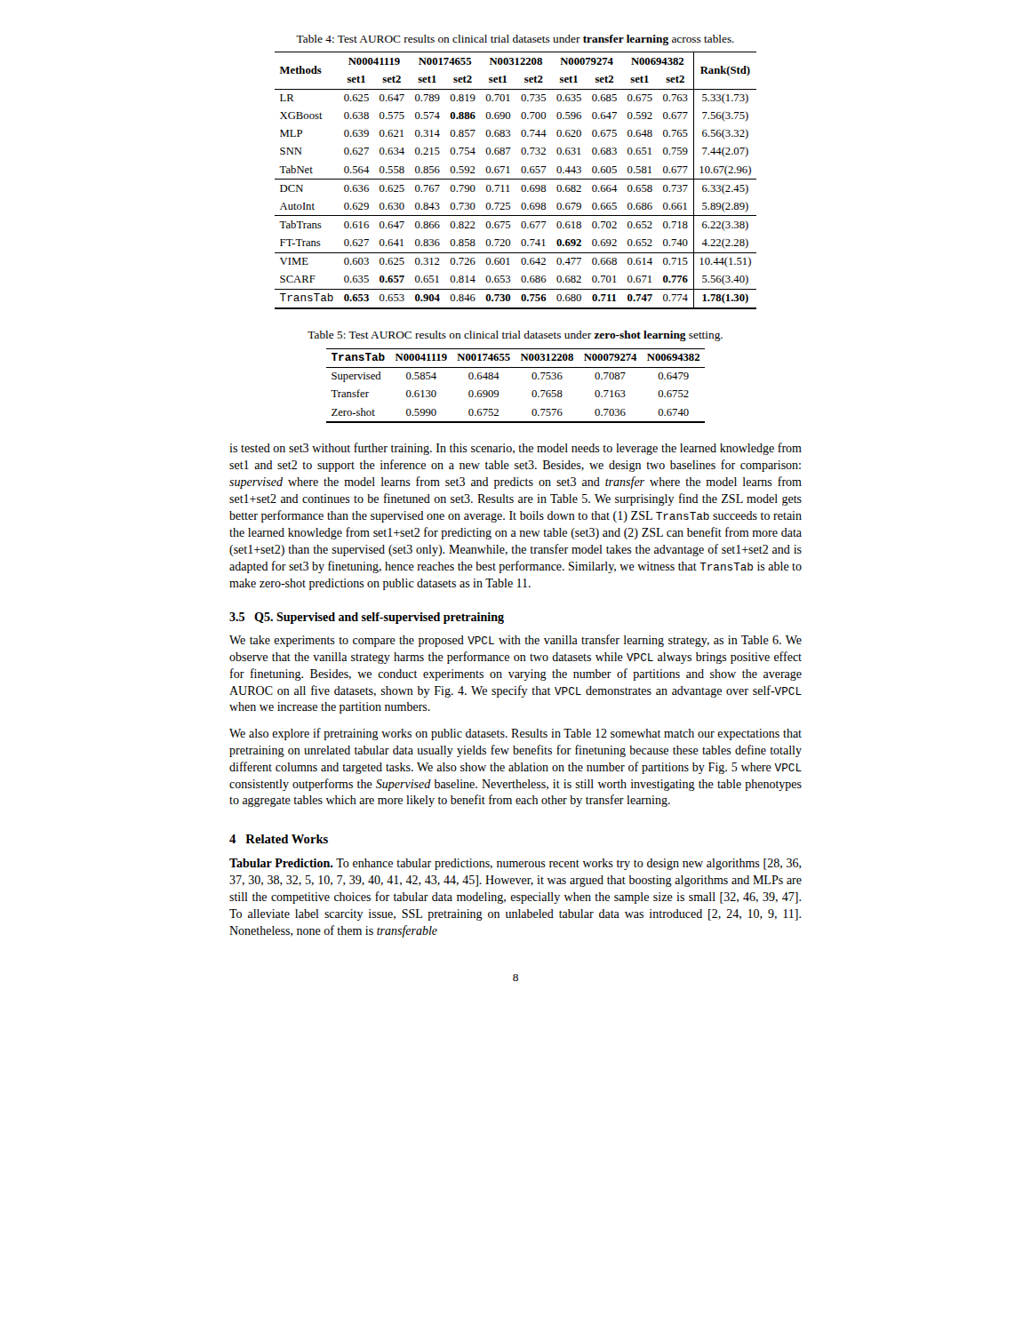Table 4: Test AUROC results on clinical trial datasets under transfer learning across tables.
| Methods | N00041119 | N00174655 | N00312208 | N00079274 | N00694382 | Rank(Std) |
| --- | --- | --- | --- | --- | --- | --- |
| set1 | set2 | set1 | set2 | set1 | set2 | set1 | set2 | set1 | set2 |
| LR | 0.625 | 0.647 | 0.789 | 0.819 | 0.701 | 0.735 | 0.635 | 0.685 | 0.675 | 0.763 | 5.33(1.73) |
| XGBoost | 0.638 | 0.575 | 0.574 | 0.886 | 0.690 | 0.700 | 0.596 | 0.647 | 0.592 | 0.677 | 7.56(3.75) |
| MLP | 0.639 | 0.621 | 0.314 | 0.857 | 0.683 | 0.744 | 0.620 | 0.675 | 0.648 | 0.765 | 6.56(3.32) |
| SNN | 0.627 | 0.634 | 0.215 | 0.754 | 0.687 | 0.732 | 0.631 | 0.683 | 0.651 | 0.759 | 7.44(2.07) |
| TabNet | 0.564 | 0.558 | 0.856 | 0.592 | 0.671 | 0.657 | 0.443 | 0.605 | 0.581 | 0.677 | 10.67(2.96) |
| DCN | 0.636 | 0.625 | 0.767 | 0.790 | 0.711 | 0.698 | 0.682 | 0.664 | 0.658 | 0.737 | 6.33(2.45) |
| AutoInt | 0.629 | 0.630 | 0.843 | 0.730 | 0.725 | 0.698 | 0.679 | 0.665 | 0.686 | 0.661 | 5.89(2.89) |
| TabTrans | 0.616 | 0.647 | 0.866 | 0.822 | 0.675 | 0.677 | 0.618 | 0.702 | 0.652 | 0.718 | 6.22(3.38) |
| FT-Trans | 0.627 | 0.641 | 0.836 | 0.858 | 0.720 | 0.741 | 0.692 | 0.692 | 0.652 | 0.740 | 4.22(2.28) |
| VIME | 0.603 | 0.625 | 0.312 | 0.726 | 0.601 | 0.642 | 0.477 | 0.668 | 0.614 | 0.715 | 10.44(1.51) |
| SCARF | 0.635 | 0.657 | 0.651 | 0.814 | 0.653 | 0.686 | 0.682 | 0.701 | 0.671 | 0.776 | 5.56(3.40) |
| TransTab | 0.653 | 0.653 | 0.904 | 0.846 | 0.730 | 0.756 | 0.680 | 0.711 | 0.747 | 0.774 | 1.78(1.30) |
Table 5: Test AUROC results on clinical trial datasets under zero-shot learning setting.
| TransTab | N00041119 | N00174655 | N00312208 | N00079274 | N00694382 |
| --- | --- | --- | --- | --- | --- |
| Supervised | 0.5854 | 0.6484 | 0.7536 | 0.7087 | 0.6479 |
| Transfer | 0.6130 | 0.6909 | 0.7658 | 0.7163 | 0.6752 |
| Zero-shot | 0.5990 | 0.6752 | 0.7576 | 0.7036 | 0.6740 |
is tested on set3 without further training. In this scenario, the model needs to leverage the learned knowledge from set1 and set2 to support the inference on a new table set3. Besides, we design two baselines for comparison: supervised where the model learns from set3 and predicts on set3 and transfer where the model learns from set1+set2 and continues to be finetuned on set3. Results are in Table 5. We surprisingly find the ZSL model gets better performance than the supervised one on average. It boils down to that (1) ZSL TransTab succeeds to retain the learned knowledge from set1+set2 for predicting on a new table (set3) and (2) ZSL can benefit from more data (set1+set2) than the supervised (set3 only). Meanwhile, the transfer model takes the advantage of set1+set2 and is adapted for set3 by finetuning, hence reaches the best performance. Similarly, we witness that TransTab is able to make zero-shot predictions on public datasets as in Table 11.
3.5 Q5. Supervised and self-supervised pretraining
We take experiments to compare the proposed VPCL with the vanilla transfer learning strategy, as in Table 6. We observe that the vanilla strategy harms the performance on two datasets while VPCL always brings positive effect for finetuning. Besides, we conduct experiments on varying the number of partitions and show the average AUROC on all five datasets, shown by Fig. 4. We specify that VPCL demonstrates an advantage over self-VPCL when we increase the partition numbers.
We also explore if pretraining works on public datasets. Results in Table 12 somewhat match our expectations that pretraining on unrelated tabular data usually yields few benefits for finetuning because these tables define totally different columns and targeted tasks. We also show the ablation on the number of partitions by Fig. 5 where VPCL consistently outperforms the Supervised baseline. Nevertheless, it is still worth investigating the table phenotypes to aggregate tables which are more likely to benefit from each other by transfer learning.
4 Related Works
Tabular Prediction. To enhance tabular predictions, numerous recent works try to design new algorithms [28, 36, 37, 30, 38, 32, 5, 10, 7, 39, 40, 41, 42, 43, 44, 45]. However, it was argued that boosting algorithms and MLPs are still the competitive choices for tabular data modeling, especially when the sample size is small [32, 46, 39, 47]. To alleviate label scarcity issue, SSL pretraining on unlabeled tabular data was introduced [2, 24, 10, 9, 11]. Nonetheless, none of them is transferable
8